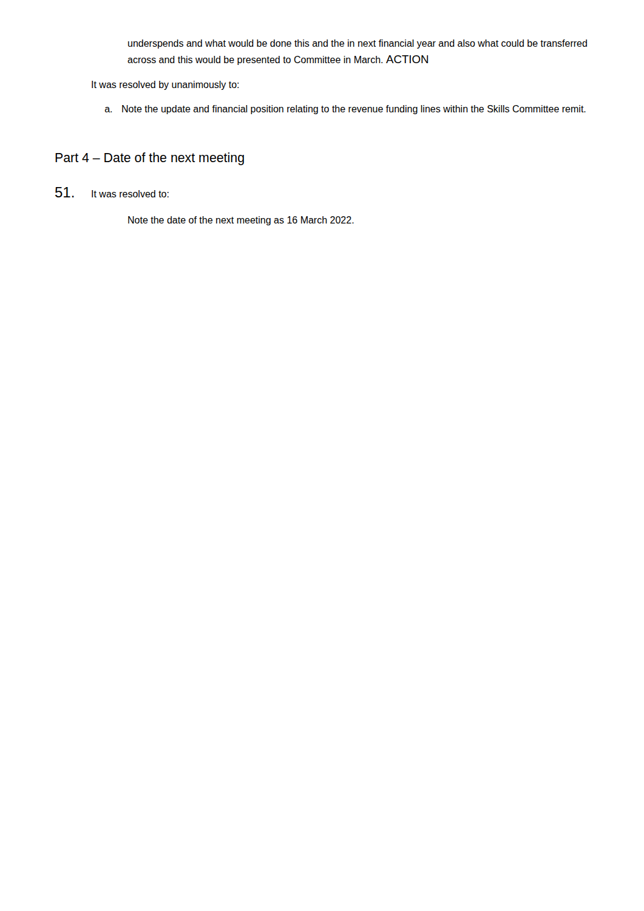underspends and what would be done this and the in next financial year and also what could be transferred across and this would be presented to Committee in March. ACTION
It was resolved by unanimously to:
Note the update and financial position relating to the revenue funding lines within the Skills Committee remit.
Part 4 – Date of the next meeting
51. It was resolved to:
Note the date of the next meeting as 16 March 2022.